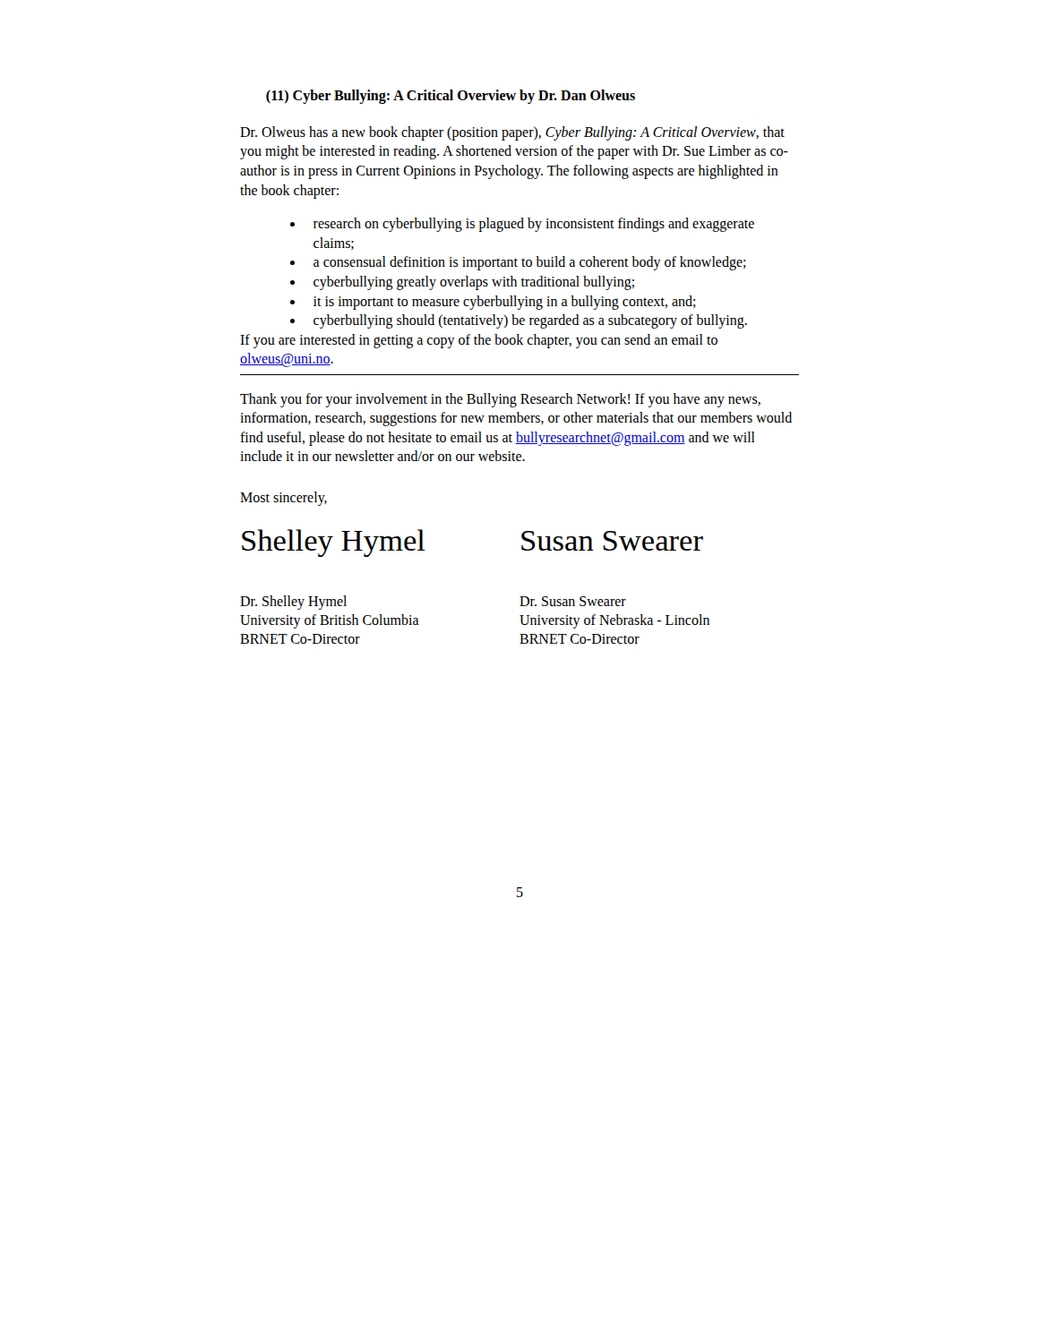(11) Cyber Bullying: A Critical Overview by Dr. Dan Olweus
Dr. Olweus has a new book chapter (position paper), Cyber Bullying: A Critical Overview, that you might be interested in reading. A shortened version of the paper with Dr. Sue Limber as co-author is in press in Current Opinions in Psychology. The following aspects are highlighted in the book chapter:
research on cyberbullying is plagued by inconsistent findings and exaggerate claims;
a consensual definition is important to build a coherent body of knowledge;
cyberbullying greatly overlaps with traditional bullying;
it is important to measure cyberbullying in a bullying context, and;
cyberbullying should (tentatively) be regarded as a subcategory of bullying.
If you are interested in getting a copy of the book chapter, you can send an email to olweus@uni.no.
Thank you for your involvement in the Bullying Research Network! If you have any news, information, research, suggestions for new members, or other materials that our members would find useful, please do not hesitate to email us at bullyresearchnet@gmail.com and we will include it in our newsletter and/or on our website.
Most sincerely,
| Shelley Hymel Dr. Shelley Hymel University of British Columbia BRNET Co-Director | Susan Swearer Dr. Susan Swearer University of Nebraska - Lincoln BRNET Co-Director |
5